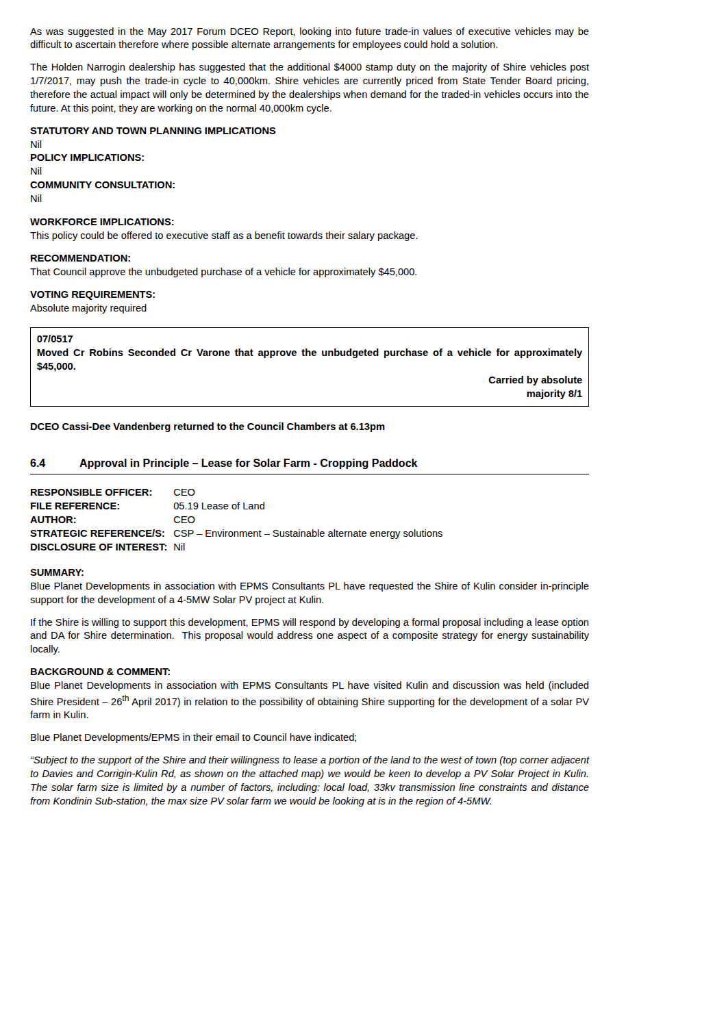As was suggested in the May 2017 Forum DCEO Report, looking into future trade-in values of executive vehicles may be difficult to ascertain therefore where possible alternate arrangements for employees could hold a solution.
The Holden Narrogin dealership has suggested that the additional $4000 stamp duty on the majority of Shire vehicles post 1/7/2017, may push the trade-in cycle to 40,000km. Shire vehicles are currently priced from State Tender Board pricing, therefore the actual impact will only be determined by the dealerships when demand for the traded-in vehicles occurs into the future. At this point, they are working on the normal 40,000km cycle.
Statutory and Town Planning Implications
Nil
POLICY IMPLICATIONS:
Nil
COMMUNITY CONSULTATION:
Nil
WORKFORCE IMPLICATIONS:
This policy could be offered to executive staff as a benefit towards their salary package.
RECOMMENDATION:
That Council approve the unbudgeted purchase of a vehicle for approximately $45,000.
VOTING REQUIREMENTS:
Absolute majority required
07/0517
Moved Cr Robins Seconded Cr Varone that approve the unbudgeted purchase of a vehicle for approximately $45,000.
Carried by absolute
majority 8/1
DCEO Cassi-Dee Vandenberg returned to the Council Chambers at 6.13pm
6.4 Approval in Principle – Lease for Solar Farm - Cropping Paddock
| Responsible Officer: | CEO |
| File Reference: | 05.19 Lease of Land |
| Author: | CEO |
| Strategic Reference/s: | CSP – Environment – Sustainable alternate energy solutions |
| Disclosure of Interest: | Nil |
SUMMARY:
Blue Planet Developments in association with EPMS Consultants PL have requested the Shire of Kulin consider in-principle support for the development of a 4-5MW Solar PV project at Kulin.
If the Shire is willing to support this development, EPMS will respond by developing a formal proposal including a lease option and DA for Shire determination. This proposal would address one aspect of a composite strategy for energy sustainability locally.
BACKGROUND & COMMENT:
Blue Planet Developments in association with EPMS Consultants PL have visited Kulin and discussion was held (included Shire President – 26th April 2017) in relation to the possibility of obtaining Shire supporting for the development of a solar PV farm in Kulin.
Blue Planet Developments/EPMS in their email to Council have indicated;
“Subject to the support of the Shire and their willingness to lease a portion of the land to the west of town (top corner adjacent to Davies and Corrigin-Kulin Rd, as shown on the attached map) we would be keen to develop a PV Solar Project in Kulin. The solar farm size is limited by a number of factors, including: local load, 33kv transmission line constraints and distance from Kondinin Sub-station, the max size PV solar farm we would be looking at is in the region of 4-5MW.